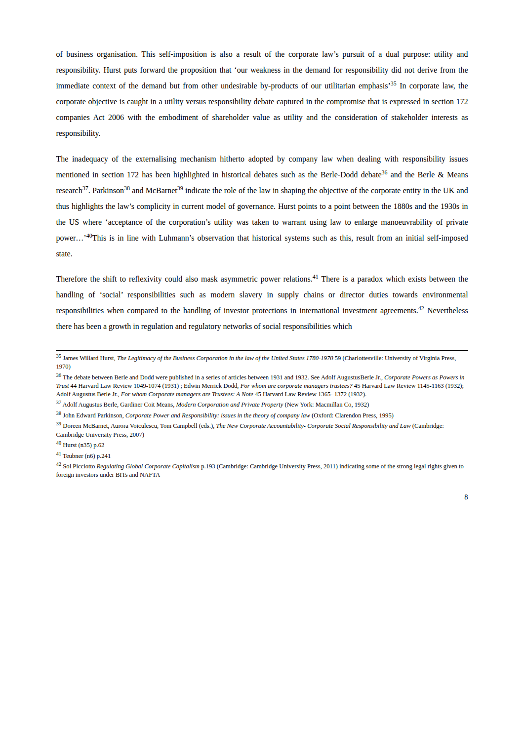of business organisation. This self-imposition is also a result of the corporate law’s pursuit of a dual purpose: utility and responsibility. Hurst puts forward the proposition that ‘our weakness in the demand for responsibility did not derive from the immediate context of the demand but from other undesirable by-products of our utilitarian emphasis’35 In corporate law, the corporate objective is caught in a utility versus responsibility debate captured in the compromise that is expressed in section 172 companies Act 2006 with the embodiment of shareholder value as utility and the consideration of stakeholder interests as responsibility.
The inadequacy of the externalising mechanism hitherto adopted by company law when dealing with responsibility issues mentioned in section 172 has been highlighted in historical debates such as the Berle-Dodd debate36 and the Berle & Means research37. Parkinson38 and McBarnet39 indicate the role of the law in shaping the objective of the corporate entity in the UK and thus highlights the law’s complicity in current model of governance. Hurst points to a point between the 1880s and the 1930s in the US where ‘acceptance of the corporation’s utility was taken to warrant using law to enlarge manoeuvrability of private power…’40This is in line with Luhmann’s observation that historical systems such as this, result from an initial self-imposed state.
Therefore the shift to reflexivity could also mask asymmetric power relations.41 There is a paradox which exists between the handling of ‘social’ responsibilities such as modern slavery in supply chains or director duties towards environmental responsibilities when compared to the handling of investor protections in international investment agreements.42 Nevertheless there has been a growth in regulation and regulatory networks of social responsibilities which
35 James Willard Hurst, The Legitimacy of the Business Corporation in the law of the United States 1780-1970 59 (Charlottesville: University of Virginia Press, 1970)
36 The debate between Berle and Dodd were published in a series of articles between 1931 and 1932. See Adolf AugustusBerle Jr., Corporate Powers as Powers in Trust 44 Harvard Law Review 1049-1074 (1931) ; Edwin Merrick Dodd, For whom are corporate managers trustees? 45 Harvard Law Review 1145-1163 (1932); Adolf Augustus Berle Jr., For whom Corporate managers are Trustees: A Note 45 Harvard Law Review 1365- 1372 (1932).
37 Adolf Augustus Berle, Gardiner Coit Means, Modern Corporation and Private Property (New York: Macmillan Co, 1932)
38 John Edward Parkinson, Corporate Power and Responsibility: issues in the theory of company law (Oxford: Clarendon Press, 1995)
39 Doreen McBarnet, Aurora Voiculescu, Tom Campbell (eds.), The New Corporate Accountability- Corporate Social Responsibility and Law (Cambridge: Cambridge University Press, 2007)
40 Hurst (n35) p.62
41 Teubner (n6) p.241
42 Sol Picciotto Regulating Global Corporate Capitalism p.193 (Cambridge: Cambridge University Press, 2011) indicating some of the strong legal rights given to foreign investors under BITs and NAFTA
8